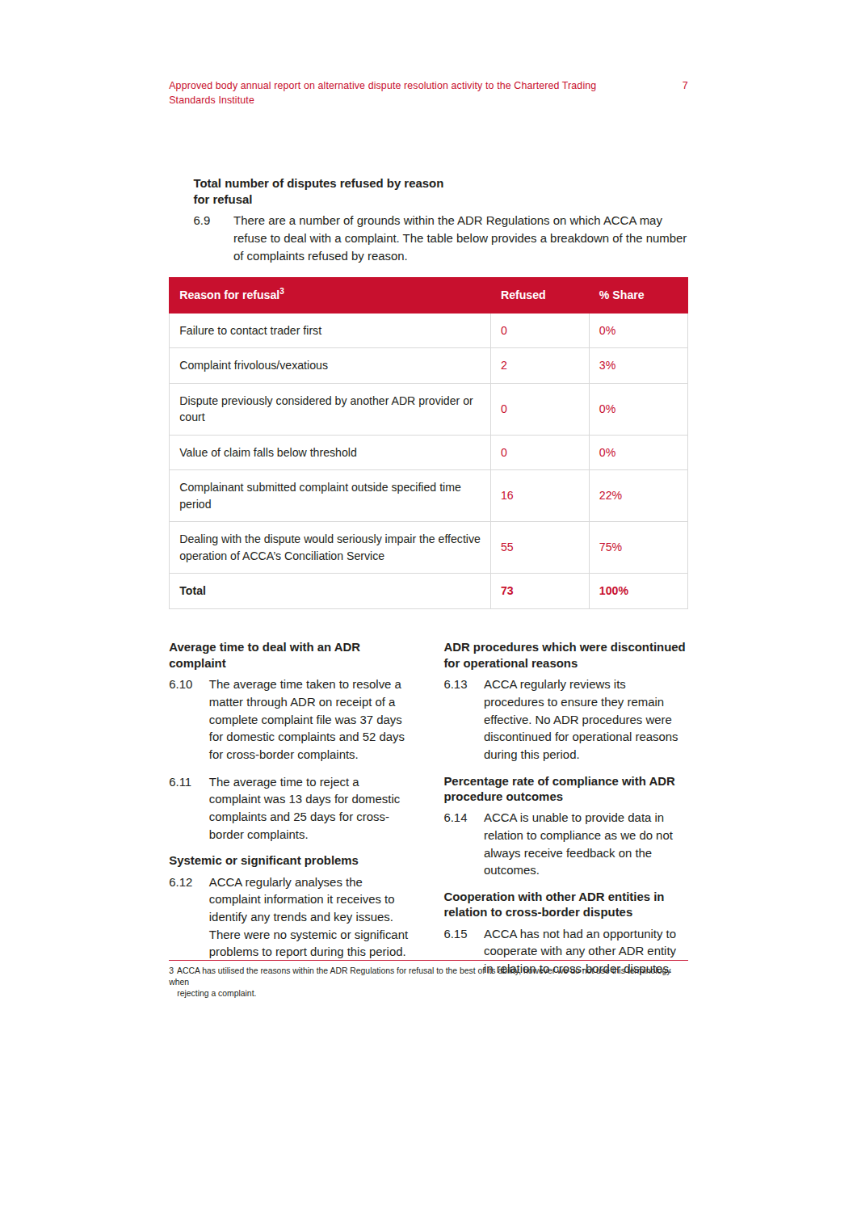Approved body annual report on alternative dispute resolution activity to the Chartered Trading Standards Institute
7
Total number of disputes refused by reason
for refusal
6.9
There are a number of grounds within the ADR Regulations on which ACCA may refuse to deal with a complaint. The table below provides a breakdown of the number of complaints refused by reason.
| Reason for refusal 3 | Refused | % Share |
| --- | --- | --- |
| Failure to contact trader first | 0 | 0% |
| Complaint frivolous/vexatious | 2 | 3% |
| Dispute previously considered by another ADR provider or court | 0 | 0% |
| Value of claim falls below threshold | 0 | 0% |
| Complainant submitted complaint outside specified time period | 16 | 22% |
| Dealing with the dispute would seriously impair the effective operation of ACCA’s Conciliation Service | 55 | 75% |
| Total | 73 | 100% |
Average time to deal with an ADR complaint
6.10
The average time taken to resolve a matter through ADR on receipt of a complete complaint file was 37 days for domestic complaints and 52 days for cross-border complaints.
6.11
The average time to reject a complaint was 13 days for domestic complaints and 25 days for cross-border complaints.
Systemic or significant problems
6.12
ACCA regularly analyses the complaint information it receives to identify any trends and key issues. There were no systemic or significant problems to report during this period.
ADR procedures which were discontinued for operational reasons
6.13
ACCA regularly reviews its procedures to ensure they remain effective. No ADR procedures were discontinued for operational reasons during this period.
Percentage rate of compliance with ADR procedure outcomes
6.14
ACCA is unable to provide data in relation to compliance as we do not always receive feedback on the outcomes.
Cooperation with other ADR entities in relation to cross-border disputes
6.15
ACCA has not had an opportunity to cooperate with any other ADR entity in relation to cross-border disputes.
3 ACCA has utilised the reasons within the ADR Regulations for refusal to the best of its ability, however we do not use this terminology when rejecting a complaint.